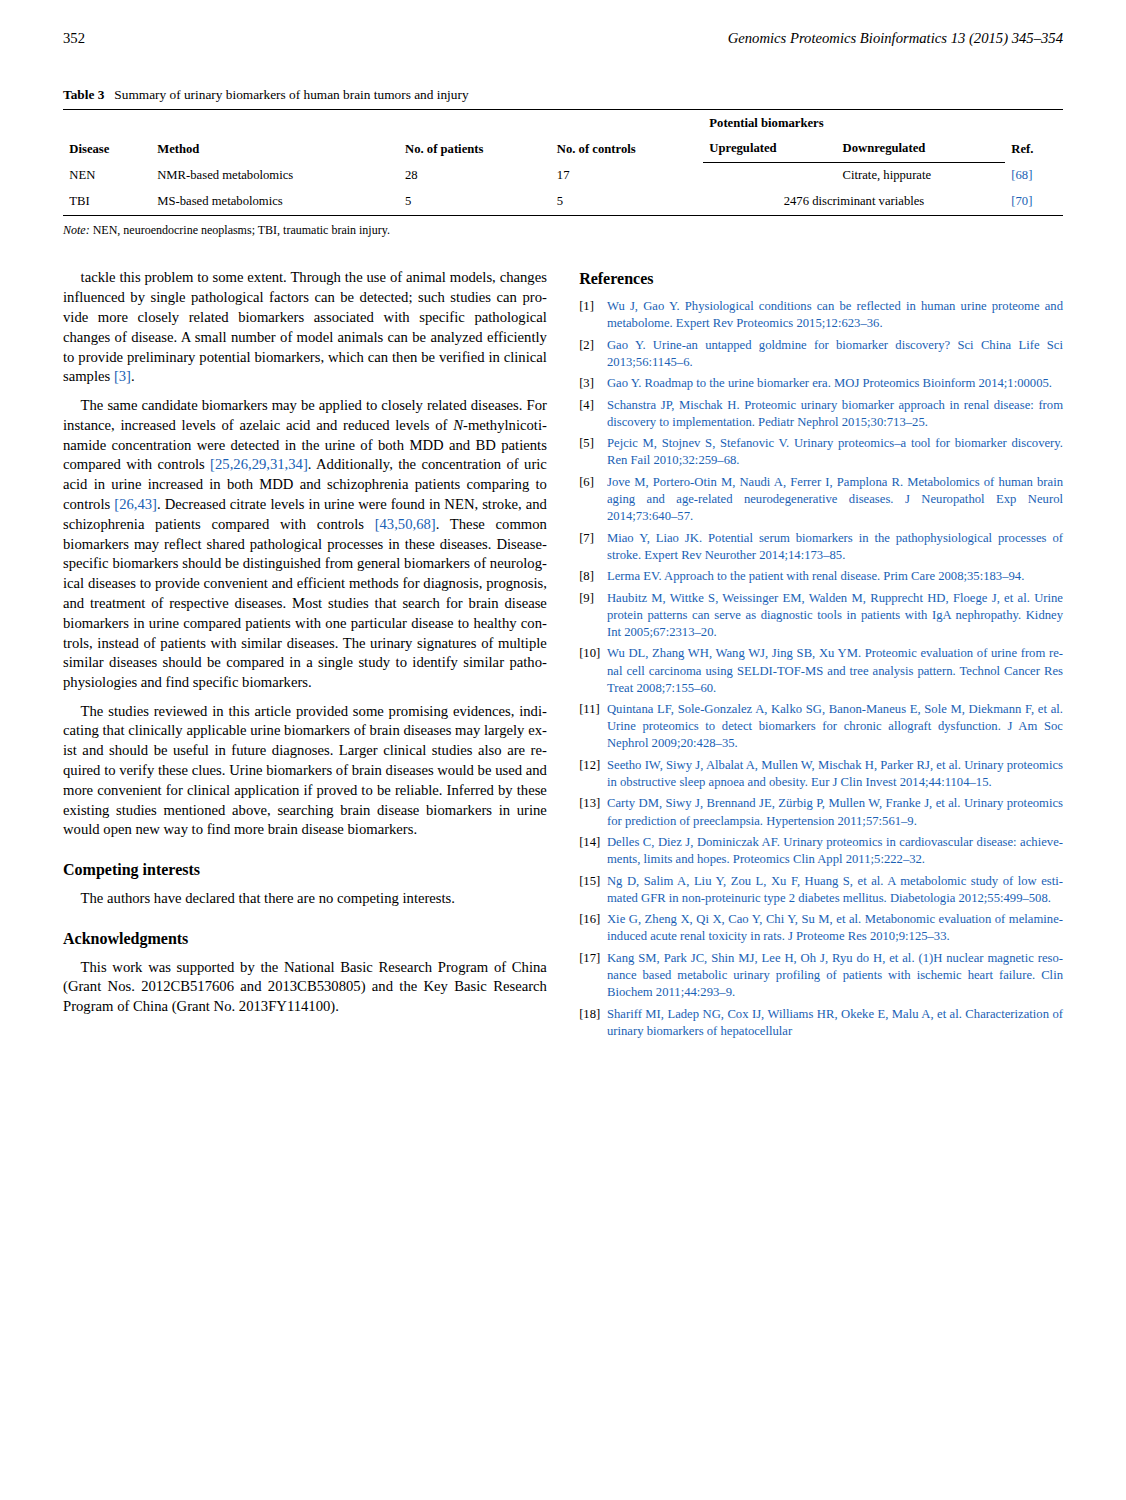352 Genomics Proteomics Bioinformatics 13 (2015) 345–354
Table 3 Summary of urinary biomarkers of human brain tumors and injury
| Disease | Method | No. of patients | No. of controls | Potential biomarkers | Ref. |
| --- | --- | --- | --- | --- | --- |
| Upregulated | Downregulated |
| NEN | NMR-based metabolomics | 28 | 17 | | Citrate, hippurate | [68] |
| TBI | MS-based metabolomics | 5 | 5 | 2476 discriminant variables | [70] |
Note: NEN, neuroendocrine neoplasms; TBI, traumatic brain injury.
tackle this problem to some extent. Through the use of animal models, changes influenced by single pathological factors can be detected; such studies can provide more closely related biomarkers associated with specific pathological changes of disease. A small number of model animals can be analyzed efficiently to provide preliminary potential biomarkers, which can then be verified in clinical samples [3].
The same candidate biomarkers may be applied to closely related diseases. For instance, increased levels of azelaic acid and reduced levels of N-methylnicotinamide concentration were detected in the urine of both MDD and BD patients compared with controls [25,26,29,31,34]. Additionally, the concentration of uric acid in urine increased in both MDD and schizophrenia patients comparing to controls [26,43]. Decreased citrate levels in urine were found in NEN, stroke, and schizophrenia patients compared with controls [43,50,68]. These common biomarkers may reflect shared pathological processes in these diseases. Disease-specific biomarkers should be distinguished from general biomarkers of neurological diseases to provide convenient and efficient methods for diagnosis, prognosis, and treatment of respective diseases. Most studies that search for brain disease biomarkers in urine compared patients with one particular disease to healthy controls, instead of patients with similar diseases. The urinary signatures of multiple similar diseases should be compared in a single study to identify similar pathophysiologies and find specific biomarkers.
The studies reviewed in this article provided some promising evidences, indicating that clinically applicable urine biomarkers of brain diseases may largely exist and should be useful in future diagnoses. Larger clinical studies also are required to verify these clues. Urine biomarkers of brain diseases would be used and more convenient for clinical application if proved to be reliable. Inferred by these existing studies mentioned above, searching brain disease biomarkers in urine would open new way to find more brain disease biomarkers.
Competing interests
The authors have declared that there are no competing interests.
Acknowledgments
This work was supported by the National Basic Research Program of China (Grant Nos. 2012CB517606 and 2013CB530805) and the Key Basic Research Program of China (Grant No. 2013FY114100).
References
Wu J, Gao Y. Physiological conditions can be reflected in human urine proteome and metabolome. Expert Rev Proteomics 2015;12:623–36.
Gao Y. Urine-an untapped goldmine for biomarker discovery? Sci China Life Sci 2013;56:1145–6.
Gao Y. Roadmap to the urine biomarker era. MOJ Proteomics Bioinform 2014;1:00005.
Schanstra JP, Mischak H. Proteomic urinary biomarker approach in renal disease: from discovery to implementation. Pediatr Nephrol 2015;30:713–25.
Pejcic M, Stojnev S, Stefanovic V. Urinary proteomics–a tool for biomarker discovery. Ren Fail 2010;32:259–68.
Jove M, Portero-Otin M, Naudi A, Ferrer I, Pamplona R. Metabolomics of human brain aging and age-related neurodegenerative diseases. J Neuropathol Exp Neurol 2014;73:640–57.
Miao Y, Liao JK. Potential serum biomarkers in the pathophysiological processes of stroke. Expert Rev Neurother 2014;14:173–85.
Lerma EV. Approach to the patient with renal disease. Prim Care 2008;35:183–94.
Haubitz M, Wittke S, Weissinger EM, Walden M, Rupprecht HD, Floege J, et al. Urine protein patterns can serve as diagnostic tools in patients with IgA nephropathy. Kidney Int 2005;67:2313–20.
Wu DL, Zhang WH, Wang WJ, Jing SB, Xu YM. Proteomic evaluation of urine from renal cell carcinoma using SELDI-TOF-MS and tree analysis pattern. Technol Cancer Res Treat 2008;7:155–60.
Quintana LF, Sole-Gonzalez A, Kalko SG, Banon-Maneus E, Sole M, Diekmann F, et al. Urine proteomics to detect biomarkers for chronic allograft dysfunction. J Am Soc Nephrol 2009;20:428–35.
Seetho IW, Siwy J, Albalat A, Mullen W, Mischak H, Parker RJ, et al. Urinary proteomics in obstructive sleep apnoea and obesity. Eur J Clin Invest 2014;44:1104–15.
Carty DM, Siwy J, Brennand JE, Zürbig P, Mullen W, Franke J, et al. Urinary proteomics for prediction of preeclampsia. Hypertension 2011;57:561–9.
Delles C, Diez J, Dominiczak AF. Urinary proteomics in cardiovascular disease: achievements, limits and hopes. Proteomics Clin Appl 2011;5:222–32.
Ng D, Salim A, Liu Y, Zou L, Xu F, Huang S, et al. A metabolomic study of low estimated GFR in non-proteinuric type 2 diabetes mellitus. Diabetologia 2012;55:499–508.
Xie G, Zheng X, Qi X, Cao Y, Chi Y, Su M, et al. Metabonomic evaluation of melamine-induced acute renal toxicity in rats. J Proteome Res 2010;9:125–33.
Kang SM, Park JC, Shin MJ, Lee H, Oh J, Ryu do H, et al. (1)H nuclear magnetic resonance based metabolic urinary profiling of patients with ischemic heart failure. Clin Biochem 2011;44:293–9.
Shariff MI, Ladep NG, Cox IJ, Williams HR, Okeke E, Malu A, et al. Characterization of urinary biomarkers of hepatocellular